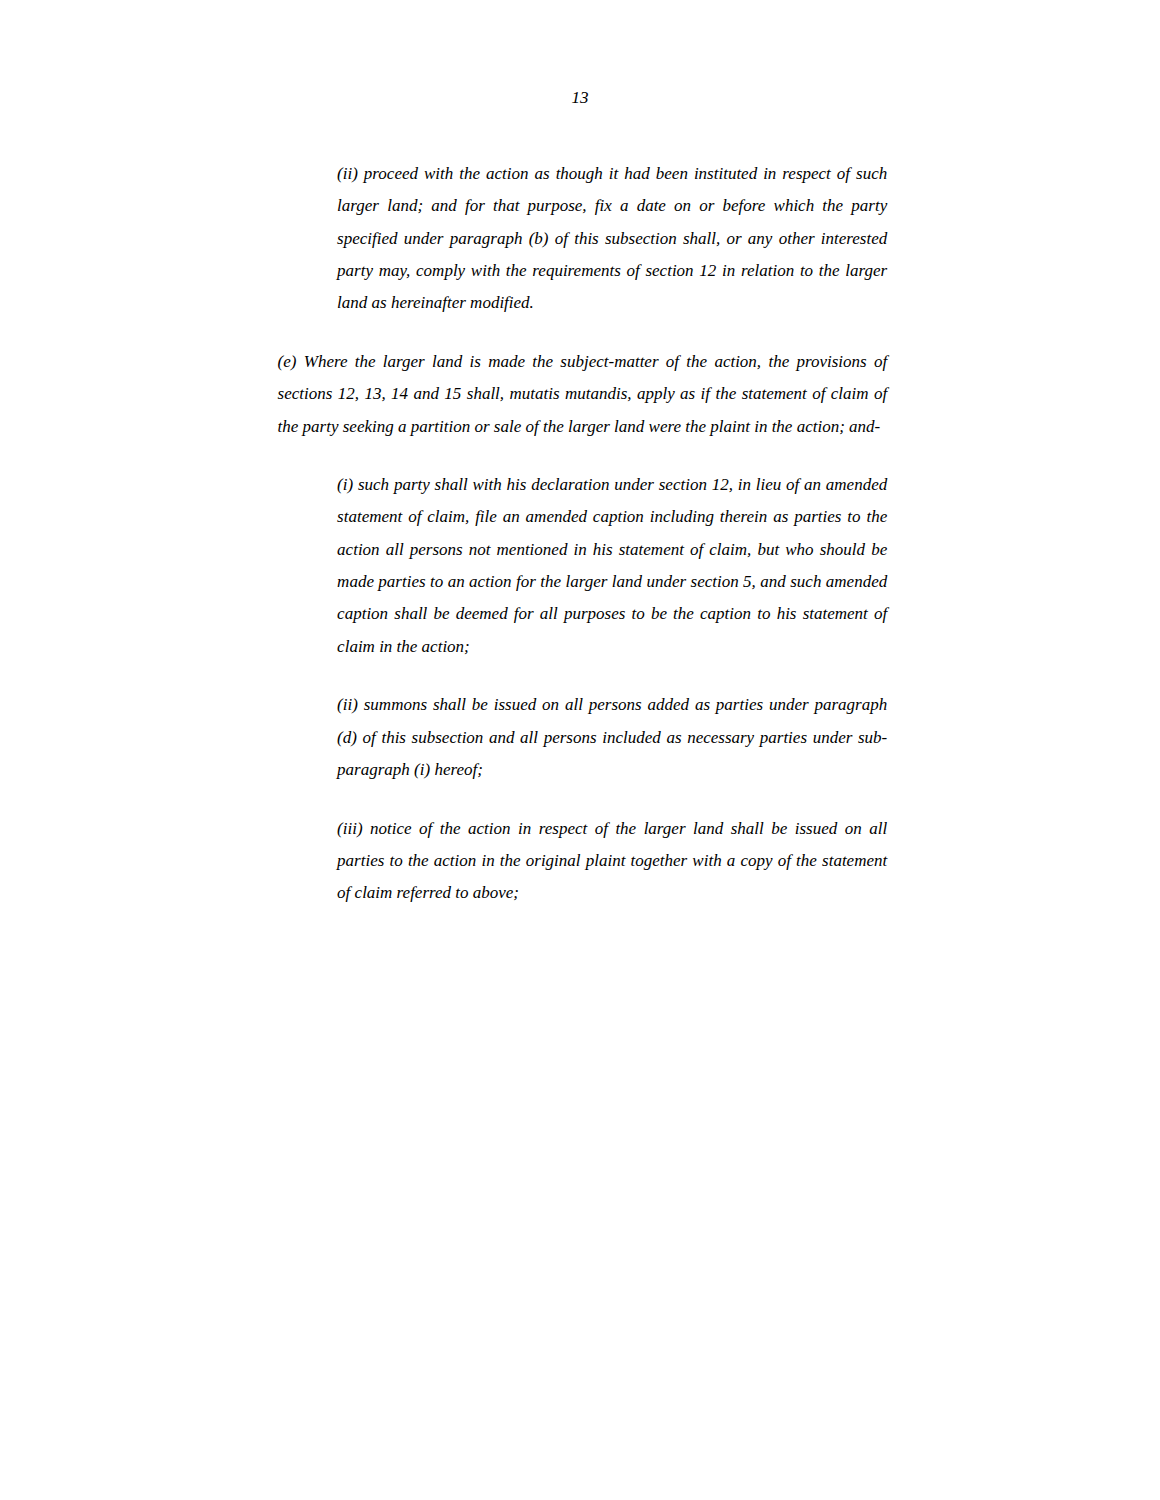13
(ii) proceed with the action as though it had been instituted in respect of such larger land; and for that purpose, fix a date on or before which the party specified under paragraph (b) of this subsection shall, or any other interested party may, comply with the requirements of section 12 in relation to the larger land as hereinafter modified.
(e) Where the larger land is made the subject-matter of the action, the provisions of sections 12, 13, 14 and 15 shall, mutatis mutandis, apply as if the statement of claim of the party seeking a partition or sale of the larger land were the plaint in the action; and-
(i) such party shall with his declaration under section 12, in lieu of an amended statement of claim, file an amended caption including therein as parties to the action all persons not mentioned in his statement of claim, but who should be made parties to an action for the larger land under section 5, and such amended caption shall be deemed for all purposes to be the caption to his statement of claim in the action;
(ii) summons shall be issued on all persons added as parties under paragraph (d) of this subsection and all persons included as necessary parties under sub-paragraph (i) hereof;
(iii) notice of the action in respect of the larger land shall be issued on all parties to the action in the original plaint together with a copy of the statement of claim referred to above;